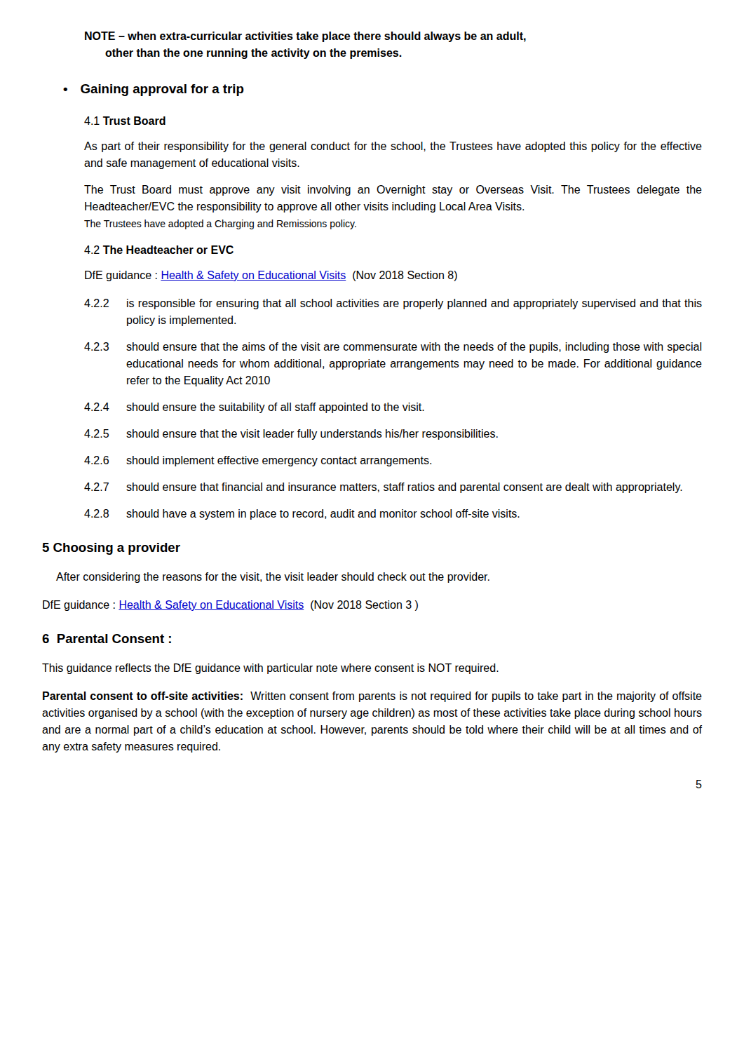NOTE – when extra-curricular activities take place there should always be an adult, other than the one running the activity on the premises.
Gaining approval for a trip
4.1 Trust Board
As part of their responsibility for the general conduct for the school, the Trustees have adopted this policy for the effective and safe management of educational visits.
The Trust Board must approve any visit involving an Overnight stay or Overseas Visit. The Trustees delegate the Headteacher/EVC the responsibility to approve all other visits including Local Area Visits.
The Trustees have adopted a Charging and Remissions policy.
4.2 The Headteacher or EVC
DfE guidance : Health & Safety on Educational Visits (Nov 2018 Section 8)
4.2.2is responsible for ensuring that all school activities are properly planned and appropriately supervised and that this policy is implemented.
4.2.3should ensure that the aims of the visit are commensurate with the needs of the pupils, including those with special educational needs for whom additional, appropriate arrangements may need to be made. For additional guidance refer to the Equality Act 2010
4.2.4should ensure the suitability of all staff appointed to the visit.
4.2.5should ensure that the visit leader fully understands his/her responsibilities.
4.2.6should implement effective emergency contact arrangements.
4.2.7should ensure that financial and insurance matters, staff ratios and parental consent are dealt with appropriately.
4.2.8should have a system in place to record, audit and monitor school off-site visits.
5 Choosing a provider
After considering the reasons for the visit, the visit leader should check out the provider.
DfE guidance : Health & Safety on Educational Visits (Nov 2018 Section 3 )
6 Parental Consent :
This guidance reflects the DfE guidance with particular note where consent is NOT required.
Parental consent to off-site activities: Written consent from parents is not required for pupils to take part in the majority of offsite activities organised by a school (with the exception of nursery age children) as most of these activities take place during school hours and are a normal part of a child’s education at school. However, parents should be told where their child will be at all times and of any extra safety measures required.
5